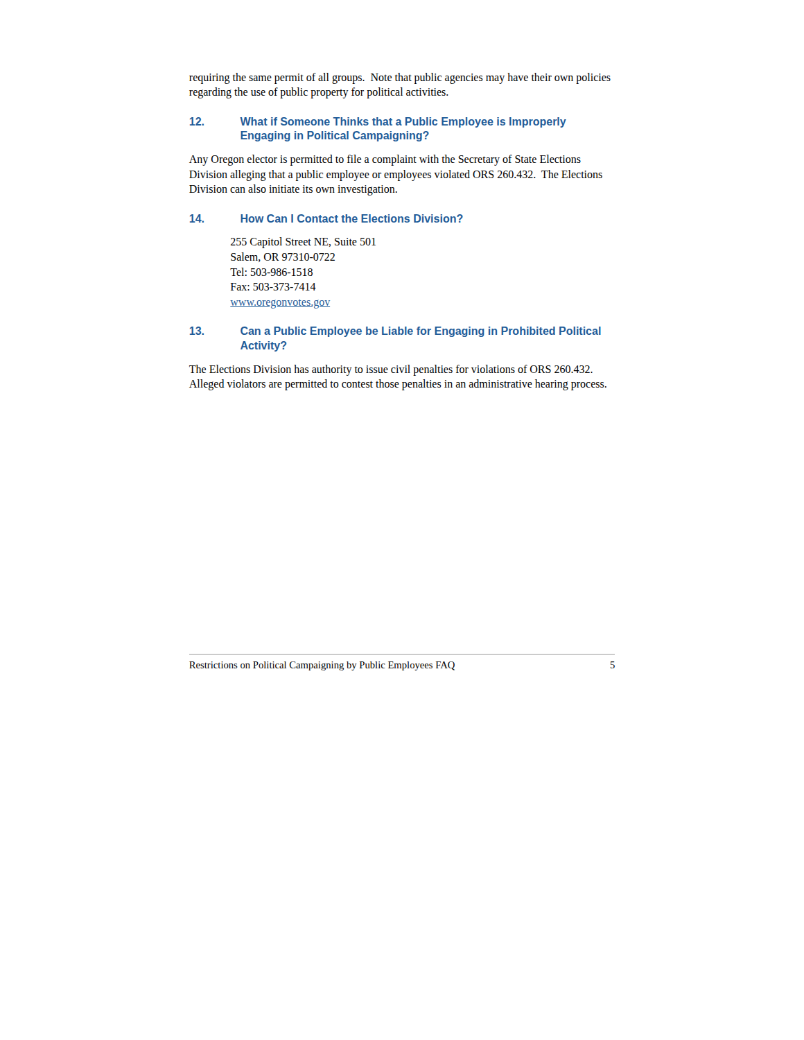requiring the same permit of all groups. Note that public agencies may have their own policies regarding the use of public property for political activities.
12. What if Someone Thinks that a Public Employee is Improperly Engaging in Political Campaigning?
Any Oregon elector is permitted to file a complaint with the Secretary of State Elections Division alleging that a public employee or employees violated ORS 260.432. The Elections Division can also initiate its own investigation.
14. How Can I Contact the Elections Division?
255 Capitol Street NE, Suite 501
Salem, OR 97310-0722
Tel: 503-986-1518
Fax: 503-373-7414
www.oregonvotes.gov
13. Can a Public Employee be Liable for Engaging in Prohibited Political Activity?
The Elections Division has authority to issue civil penalties for violations of ORS 260.432. Alleged violators are permitted to contest those penalties in an administrative hearing process.
Restrictions on Political Campaigning by Public Employees FAQ 5